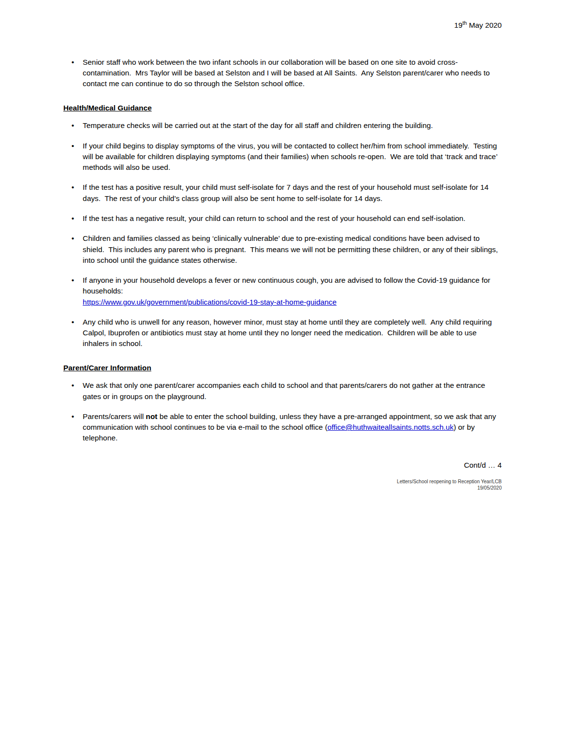19th May 2020
Senior staff who work between the two infant schools in our collaboration will be based on one site to avoid cross-contamination. Mrs Taylor will be based at Selston and I will be based at All Saints. Any Selston parent/carer who needs to contact me can continue to do so through the Selston school office.
Health/Medical Guidance
Temperature checks will be carried out at the start of the day for all staff and children entering the building.
If your child begins to display symptoms of the virus, you will be contacted to collect her/him from school immediately. Testing will be available for children displaying symptoms (and their families) when schools re-open. We are told that ‘track and trace’ methods will also be used.
If the test has a positive result, your child must self-isolate for 7 days and the rest of your household must self-isolate for 14 days. The rest of your child’s class group will also be sent home to self-isolate for 14 days.
If the test has a negative result, your child can return to school and the rest of your household can end self-isolation.
Children and families classed as being ‘clinically vulnerable’ due to pre-existing medical conditions have been advised to shield. This includes any parent who is pregnant. This means we will not be permitting these children, or any of their siblings, into school until the guidance states otherwise.
If anyone in your household develops a fever or new continuous cough, you are advised to follow the Covid-19 guidance for households:
https://www.gov.uk/government/publications/covid-19-stay-at-home-guidance
Any child who is unwell for any reason, however minor, must stay at home until they are completely well. Any child requiring Calpol, Ibuprofen or antibiotics must stay at home until they no longer need the medication. Children will be able to use inhalers in school.
Parent/Carer Information
We ask that only one parent/carer accompanies each child to school and that parents/carers do not gather at the entrance gates or in groups on the playground.
Parents/carers will not be able to enter the school building, unless they have a pre-arranged appointment, so we ask that any communication with school continues to be via e-mail to the school office (office@huthwaiteallsaints.notts.sch.uk) or by telephone.
Cont/d … 4
Letters/School reopening to Reception Year/LCB
19/05/2020